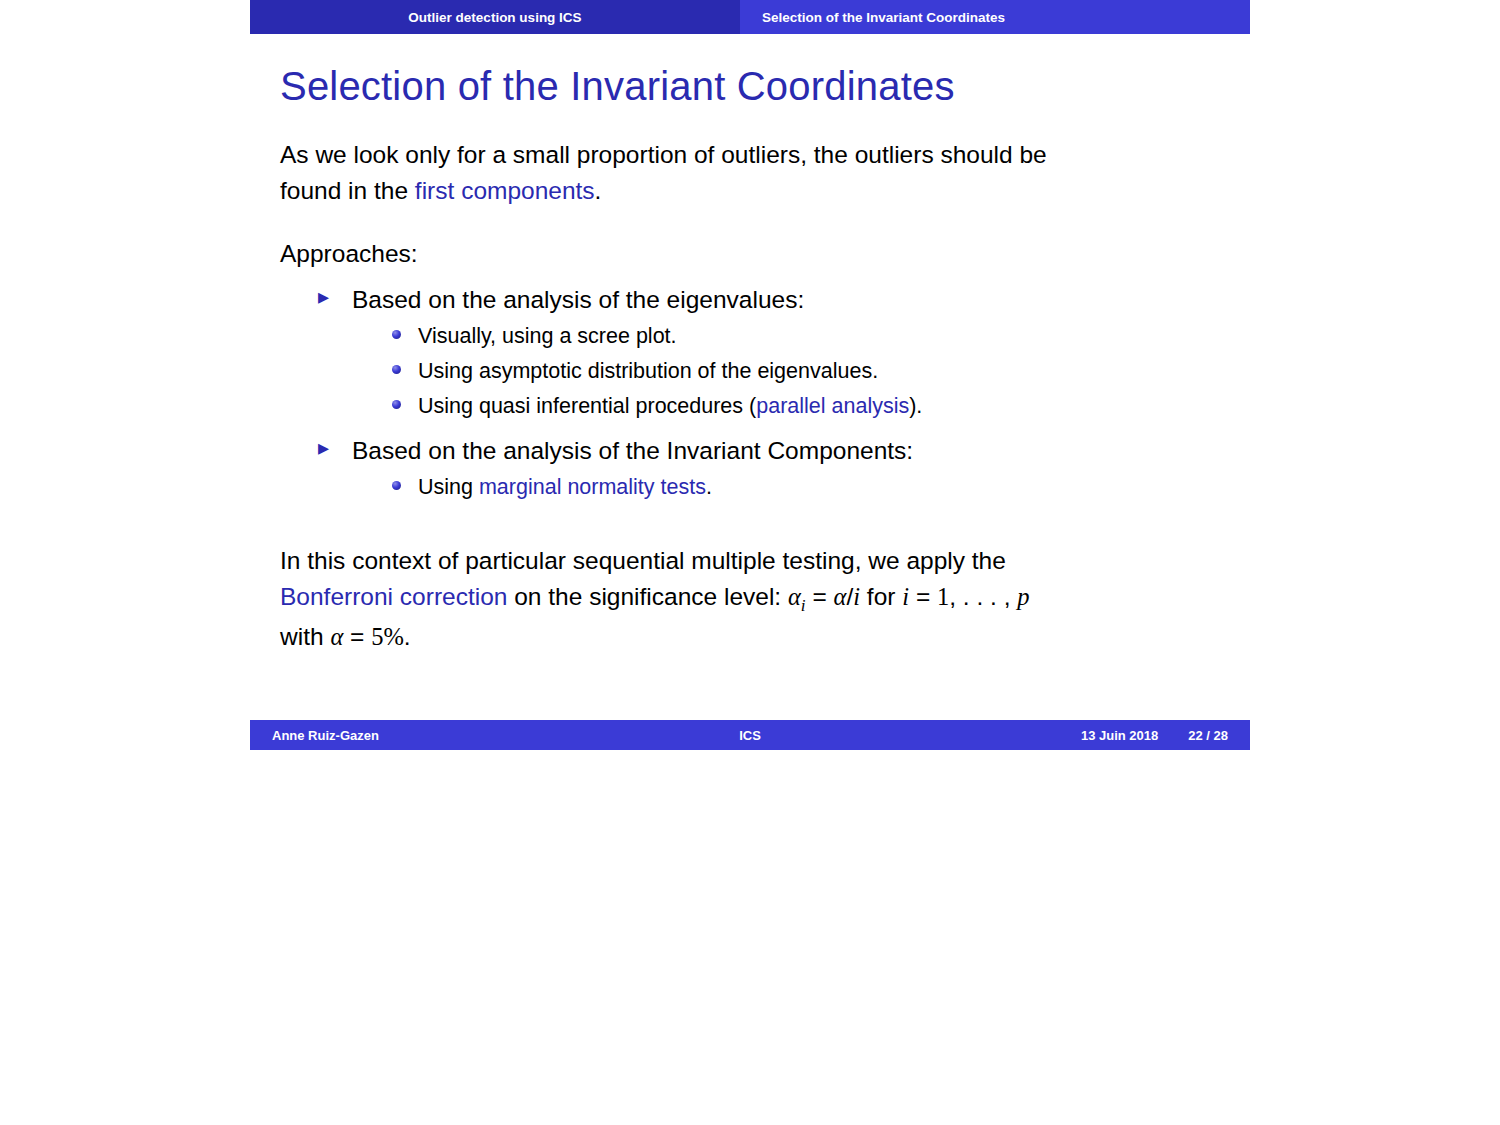Outlier detection using ICS
Selection of the Invariant Coordinates
Selection of the Invariant Coordinates
As we look only for a small proportion of outliers, the outliers should be
found in the first components.
Approaches:
Based on the analysis of the eigenvalues:
Visually, using a scree plot.
Using asymptotic distribution of the eigenvalues.
Using quasi inferential procedures (parallel analysis).
Based on the analysis of the Invariant Components:
Using marginal normality tests.
In this context of particular sequential multiple testing, we apply the
Bonferroni correction on the significance level: αi = α/i for i = 1, . . . , p
with α = 5%.
Anne Ruiz-Gazen
ICS
13 Juin 201822 / 28